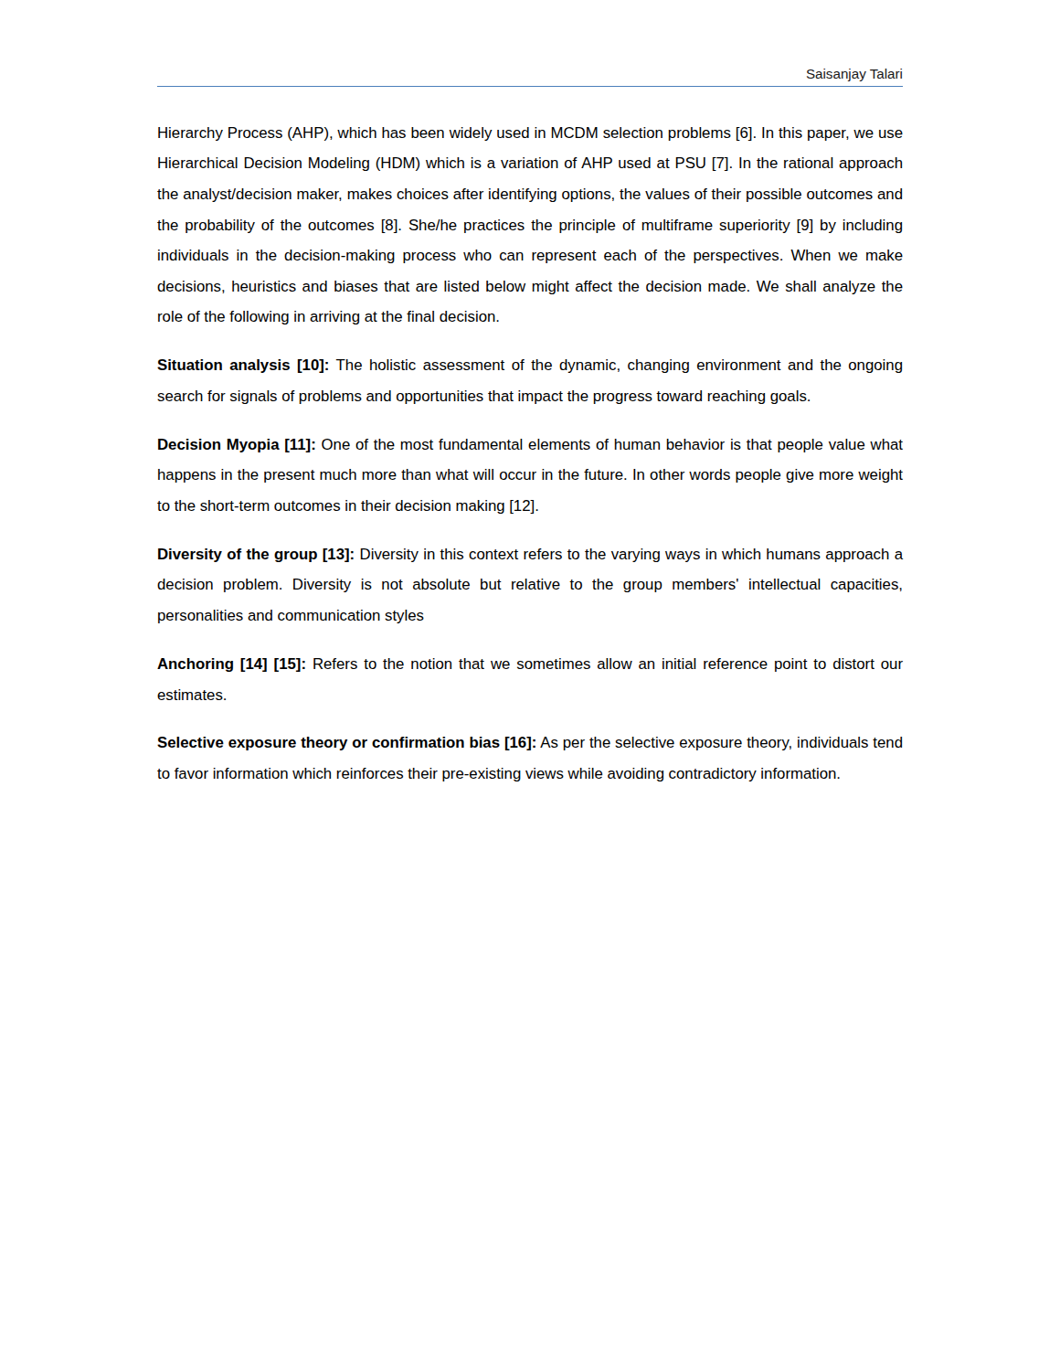Saisanjay Talari
Hierarchy Process (AHP), which has been widely used in MCDM selection problems [6]. In this paper, we use Hierarchical Decision Modeling (HDM) which is a variation of AHP used at PSU [7]. In the rational approach the analyst/decision maker, makes choices after identifying options, the values of their possible outcomes and the probability of the outcomes [8]. She/he practices the principle of multiframe superiority [9] by including individuals in the decision-making process who can represent each of the perspectives. When we make decisions, heuristics and biases that are listed below might affect the decision made. We shall analyze the role of the following in arriving at the final decision.
Situation analysis [10]: The holistic assessment of the dynamic, changing environment and the ongoing search for signals of problems and opportunities that impact the progress toward reaching goals.
Decision Myopia [11]: One of the most fundamental elements of human behavior is that people value what happens in the present much more than what will occur in the future. In other words people give more weight to the short-term outcomes in their decision making [12].
Diversity of the group [13]: Diversity in this context refers to the varying ways in which humans approach a decision problem. Diversity is not absolute but relative to the group members' intellectual capacities, personalities and communication styles
Anchoring [14] [15]: Refers to the notion that we sometimes allow an initial reference point to distort our estimates.
Selective exposure theory or confirmation bias [16]: As per the selective exposure theory, individuals tend to favor information which reinforces their pre-existing views while avoiding contradictory information.